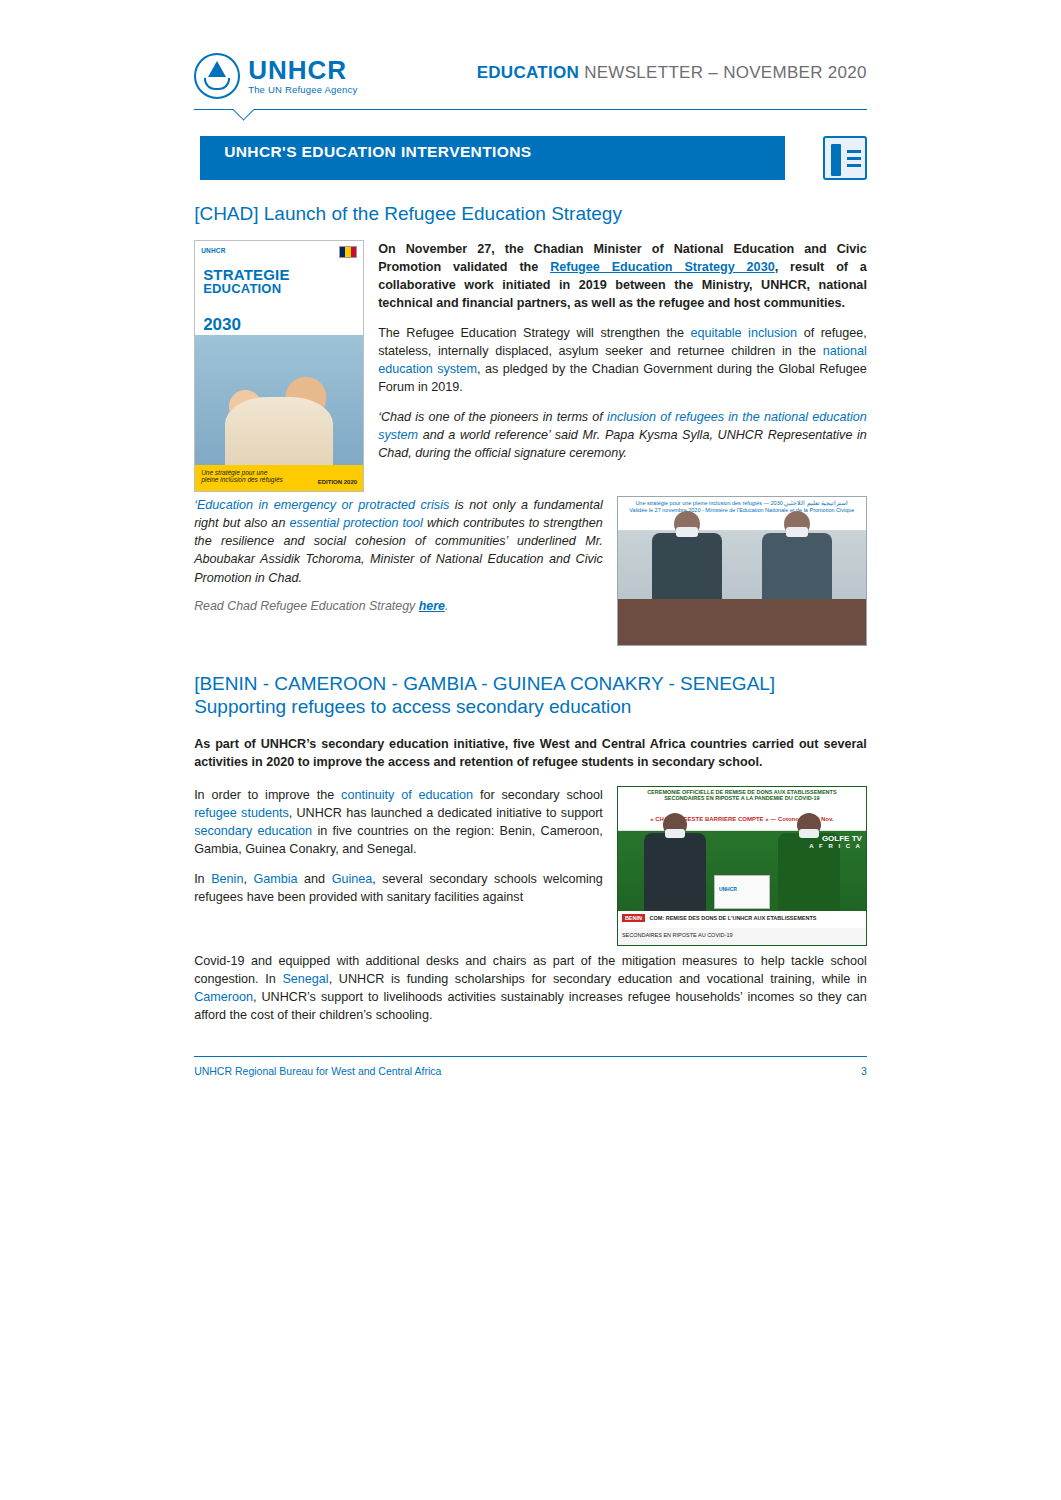UNHCR The UN Refugee Agency
EDUCATION NEWSLETTER – NOVEMBER 2020
UNHCR'S EDUCATION INTERVENTIONS
[CHAD] Launch of the Refugee Education Strategy
UNHCR
STRATEGIEEDUCATION
2030
TCHAD
Une stratégie pour une
pleine inclusion des réfugiés
EDITION 2020
On November 27, the Chadian Minister of National Education and Civic Promotion validated the Refugee Education Strategy 2030, result of a collaborative work initiated in 2019 between the Ministry, UNHCR, national technical and financial partners, as well as the refugee and host communities.
The Refugee Education Strategy will strengthen the equitable inclusion of refugee, stateless, internally displaced, asylum seeker and returnee children in the national education system, as pledged by the Chadian Government during the Global Refugee Forum in 2019.
‘Chad is one of the pioneers in terms of inclusion of refugees in the national education system and a world reference’ said Mr. Papa Kysma Sylla, UNHCR Representative in Chad, during the official signature ceremony.
‘Education in emergency or protracted crisis is not only a fundamental right but also an essential protection tool which contributes to strengthen the resilience and social cohesion of communities’ underlined Mr. Aboubakar Assidik Tchoroma, Minister of National Education and Civic Promotion in Chad.
Read Chad Refugee Education Strategy here.
استراتيجية تعليم اللاجئين 2030 — Une stratégie pour une pleine inclusion des réfugiés
Validée le 27 novembre 2020 - Ministère de l'Education Nationale et de la Promotion Civique
[BENIN - CAMEROON - GAMBIA - GUINEA CONAKRY - SENEGAL] Supporting refugees to access secondary education
As part of UNHCR’s secondary education initiative, five West and Central Africa countries carried out several activities in 2020 to improve the access and retention of refugee students in secondary school.
In order to improve the continuity of education for secondary school refugee students, UNHCR has launched a dedicated initiative to support secondary education in five countries on the region: Benin, Cameroon, Gambia, Guinea Conakry, and Senegal.
In Benin, Gambia and Guinea, several secondary schools welcoming refugees have been provided with sanitary facilities against
CEREMONIE OFFICIELLE DE REMISE DE DONS AUX ETABLISSEMENTS
SECONDAIRES EN RIPOSTE A LA PANDEMIE DU COVID-19
« CHAQUE GESTE BARRIERE COMPTE » — Cotonou, le 25 Nov.
CNR
GOLFE TVA F R I C A
BENIN COM: REMISE DES DONS DE L'UNHCR AUX ETABLISSEMENTS
SECONDAIRES EN RIPOSTE AU COVID-19
Covid-19 and equipped with additional desks and chairs as part of the mitigation measures to help tackle school congestion. In Senegal, UNHCR is funding scholarships for secondary education and vocational training, while in Cameroon, UNHCR’s support to livelihoods activities sustainably increases refugee households’ incomes so they can afford the cost of their children’s schooling.
UNHCR Regional Bureau for West and Central Africa
3